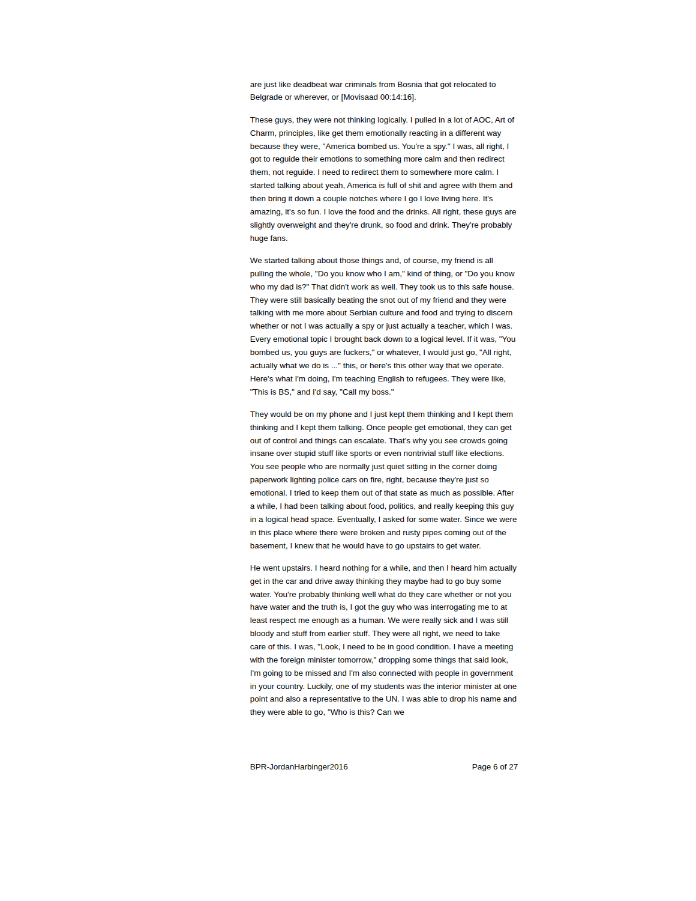are just like deadbeat war criminals from Bosnia that got relocated to Belgrade or wherever, or [Movisaad 00:14:16].
These guys, they were not thinking logically. I pulled in a lot of AOC, Art of Charm, principles, like get them emotionally reacting in a different way because they were, "America bombed us. You're a spy." I was, all right, I got to reguide their emotions to something more calm and then redirect them, not reguide. I need to redirect them to somewhere more calm. I started talking about yeah, America is full of shit and agree with them and then bring it down a couple notches where I go I love living here. It's amazing, it's so fun. I love the food and the drinks. All right, these guys are slightly overweight and they're drunk, so food and drink. They're probably huge fans.
We started talking about those things and, of course, my friend is all pulling the whole, "Do you know who I am," kind of thing, or "Do you know who my dad is?" That didn't work as well. They took us to this safe house. They were still basically beating the snot out of my friend and they were talking with me more about Serbian culture and food and trying to discern whether or not I was actually a spy or just actually a teacher, which I was. Every emotional topic I brought back down to a logical level. If it was, "You bombed us, you guys are fuckers," or whatever, I would just go, "All right, actually what we do is ..." this, or here's this other way that we operate. Here's what I'm doing, I'm teaching English to refugees. They were like, "This is BS," and I'd say, "Call my boss."
They would be on my phone and I just kept them thinking and I kept them thinking and I kept them talking. Once people get emotional, they can get out of control and things can escalate. That's why you see crowds going insane over stupid stuff like sports or even nontrivial stuff like elections. You see people who are normally just quiet sitting in the corner doing paperwork lighting police cars on fire, right, because they're just so emotional. I tried to keep them out of that state as much as possible. After a while, I had been talking about food, politics, and really keeping this guy in a logical head space. Eventually, I asked for some water. Since we were in this place where there were broken and rusty pipes coming out of the basement, I knew that he would have to go upstairs to get water.
He went upstairs. I heard nothing for a while, and then I heard him actually get in the car and drive away thinking they maybe had to go buy some water. You're probably thinking well what do they care whether or not you have water and the truth is, I got the guy who was interrogating me to at least respect me enough as a human. We were really sick and I was still bloody and stuff from earlier stuff. They were all right, we need to take care of this. I was, "Look, I need to be in good condition. I have a meeting with the foreign minister tomorrow," dropping some things that said look, I'm going to be missed and I'm also connected with people in government in your country. Luckily, one of my students was the interior minister at one point and also a representative to the UN. I was able to drop his name and they were able to go, "Who is this? Can we
BPR-JordanHarbinger2016 Page 6 of 27